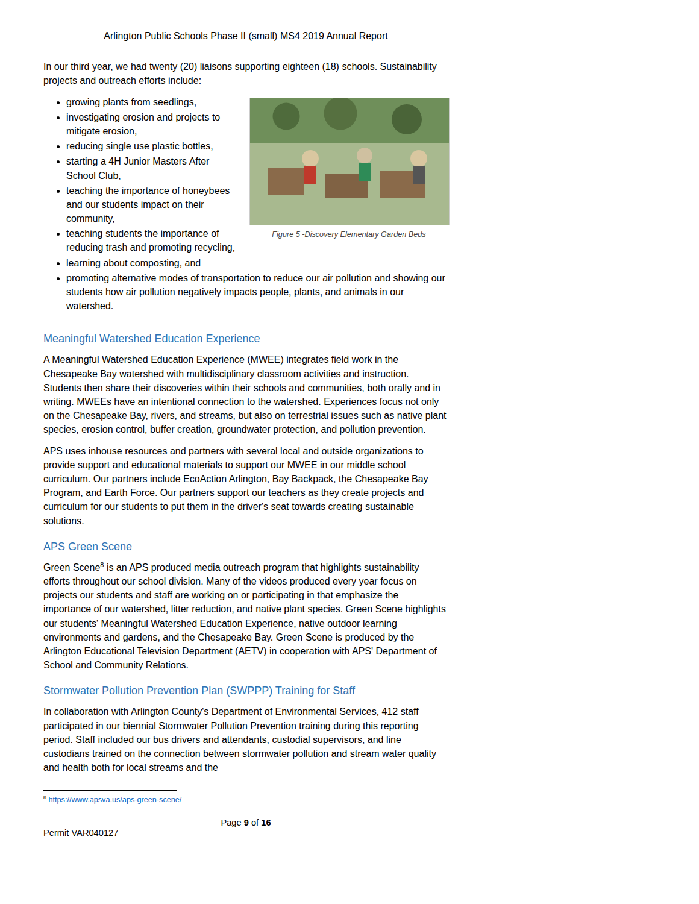Arlington Public Schools Phase II (small) MS4 2019 Annual Report
In our third year, we had twenty (20) liaisons supporting eighteen (18) schools. Sustainability projects and outreach efforts include:
Figure 5 -Discovery Elementary Garden Beds
growing plants from seedlings,
investigating erosion and projects to mitigate erosion,
reducing single use plastic bottles,
starting a 4H Junior Masters After School Club,
teaching the importance of honeybees and our students impact on their community,
teaching students the importance of reducing trash and promoting recycling,
learning about composting, and
promoting alternative modes of transportation to reduce our air pollution and showing our students how air pollution negatively impacts people, plants, and animals in our watershed.
Meaningful Watershed Education Experience
A Meaningful Watershed Education Experience (MWEE) integrates field work in the Chesapeake Bay watershed with multidisciplinary classroom activities and instruction. Students then share their discoveries within their schools and communities, both orally and in writing. MWEEs have an intentional connection to the watershed. Experiences focus not only on the Chesapeake Bay, rivers, and streams, but also on terrestrial issues such as native plant species, erosion control, buffer creation, groundwater protection, and pollution prevention.
APS uses inhouse resources and partners with several local and outside organizations to provide support and educational materials to support our MWEE in our middle school curriculum. Our partners include EcoAction Arlington, Bay Backpack, the Chesapeake Bay Program, and Earth Force. Our partners support our teachers as they create projects and curriculum for our students to put them in the driver's seat towards creating sustainable solutions.
APS Green Scene
Green Scene8 is an APS produced media outreach program that highlights sustainability efforts throughout our school division. Many of the videos produced every year focus on projects our students and staff are working on or participating in that emphasize the importance of our watershed, litter reduction, and native plant species. Green Scene highlights our students' Meaningful Watershed Education Experience, native outdoor learning environments and gardens, and the Chesapeake Bay. Green Scene is produced by the Arlington Educational Television Department (AETV) in cooperation with APS' Department of School and Community Relations.
Stormwater Pollution Prevention Plan (SWPPP) Training for Staff
In collaboration with Arlington County's Department of Environmental Services, 412 staff participated in our biennial Stormwater Pollution Prevention training during this reporting period. Staff included our bus drivers and attendants, custodial supervisors, and line custodians trained on the connection between stormwater pollution and stream water quality and health both for local streams and the
8 https://www.apsva.us/aps-green-scene/
Page 9 of 16
Permit VAR040127